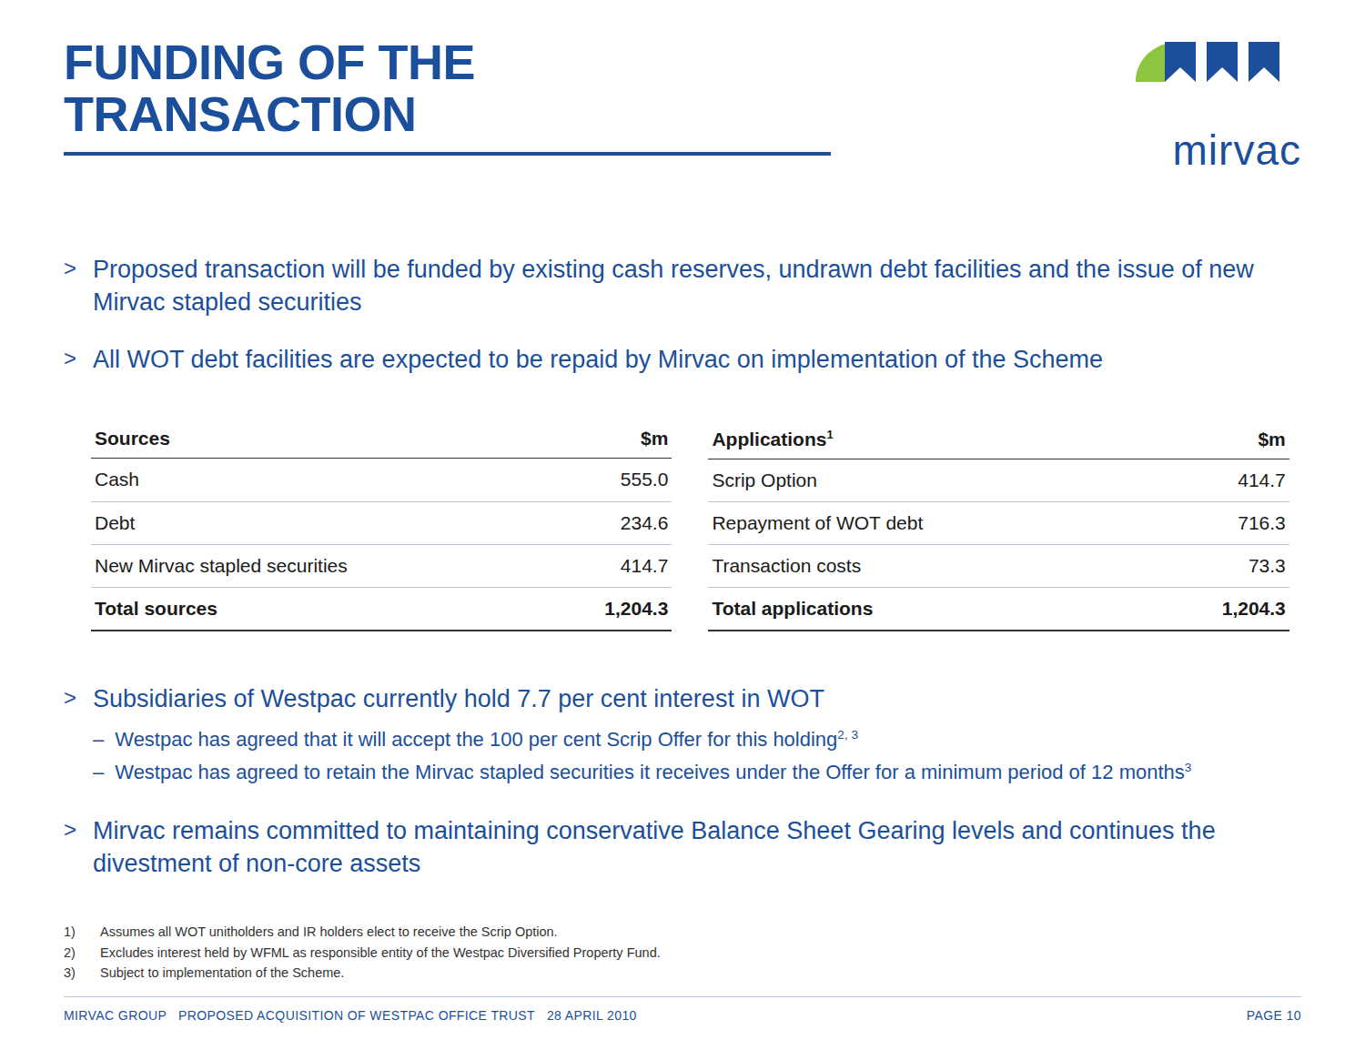Funding of the transaction
mirvac
> Proposed transaction will be funded by existing cash reserves, undrawn debt facilities and the issue of new Mirvac stapled securities
> All WOT debt facilities are expected to be repaid by Mirvac on implementation of the Scheme
| Sources | $m |
| --- | --- |
| Cash | 555.0 |
| Debt | 234.6 |
| New Mirvac stapled securities | 414.7 |
| Total sources | 1,204.3 |
| Applications 1 | $m |
| --- | --- |
| Scrip Option | 414.7 |
| Repayment of WOT debt | 716.3 |
| Transaction costs | 73.3 |
| Total applications | 1,204.3 |
> Subsidiaries of Westpac currently hold 7.7 per cent interest in WOT
–Westpac has agreed that it will accept the 100 per cent Scrip Offer for this holding2, 3
–Westpac has agreed to retain the Mirvac stapled securities it receives under the Offer for a minimum period of 12 months3
> Mirvac remains committed to maintaining conservative Balance Sheet Gearing levels and continues the divestment of non-core assets
1) Assumes all WOT unitholders and IR holders elect to receive the Scrip Option.
2) Excludes interest held by WFML as responsible entity of the Westpac Diversified Property Fund.
3) Subject to implementation of the Scheme.
Mirvac Group Proposed acquisition of Westpac Office Trust 28 April 2010 Page 10